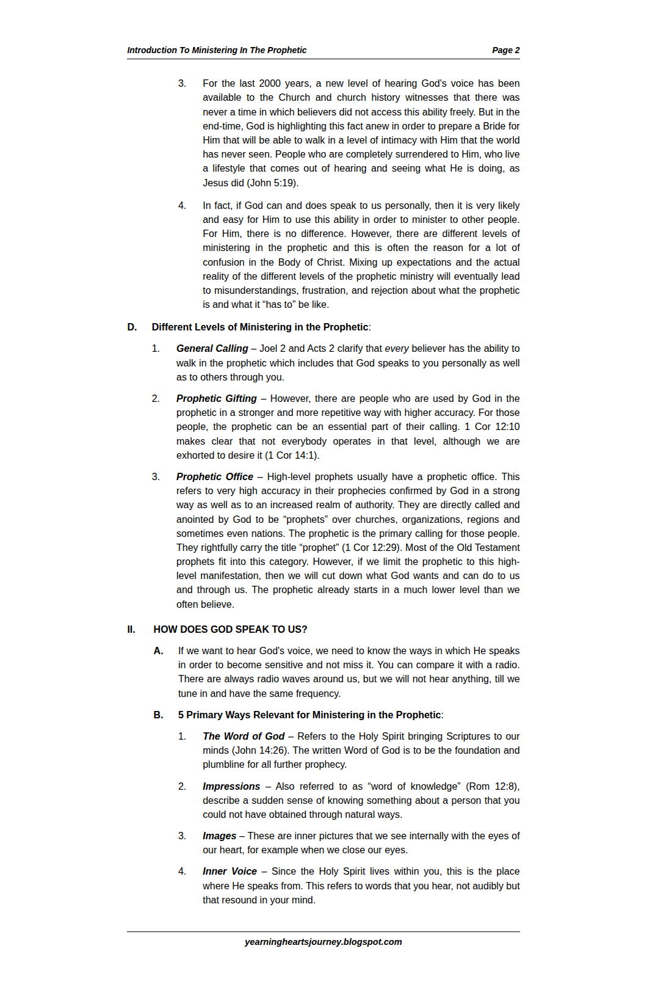Introduction To Ministering In The Prophetic Page 2
3.
For the last 2000 years, a new level of hearing God's voice has been available to the Church and church history witnesses that there was never a time in which believers did not access this ability freely. But in the end-time, God is highlighting this fact anew in order to prepare a Bride for Him that will be able to walk in a level of intimacy with Him that the world has never seen. People who are completely surrendered to Him, who live a lifestyle that comes out of hearing and seeing what He is doing, as Jesus did (John 5:19).
4.
In fact, if God can and does speak to us personally, then it is very likely and easy for Him to use this ability in order to minister to other people. For Him, there is no difference. However, there are different levels of ministering in the prophetic and this is often the reason for a lot of confusion in the Body of Christ. Mixing up expectations and the actual reality of the different levels of the prophetic ministry will eventually lead to misunderstandings, frustration, and rejection about what the prophetic is and what it “has to” be like.
D.
Different Levels of Ministering in the Prophetic:
1.
General Calling – Joel 2 and Acts 2 clarify that every believer has the ability to walk in the prophetic which includes that God speaks to you personally as well as to others through you.
2.
Prophetic Gifting – However, there are people who are used by God in the prophetic in a stronger and more repetitive way with higher accuracy. For those people, the prophetic can be an essential part of their calling. 1 Cor 12:10 makes clear that not everybody operates in that level, although we are exhorted to desire it (1 Cor 14:1).
3.
Prophetic Office – High-level prophets usually have a prophetic office. This refers to very high accuracy in their prophecies confirmed by God in a strong way as well as to an increased realm of authority. They are directly called and anointed by God to be “prophets” over churches, organizations, regions and sometimes even nations. The prophetic is the primary calling for those people. They rightfully carry the title “prophet” (1 Cor 12:29). Most of the Old Testament prophets fit into this category. However, if we limit the prophetic to this high-level manifestation, then we will cut down what God wants and can do to us and through us. The prophetic already starts in a much lower level than we often believe.
II. How Does God Speak To Us?
A.
If we want to hear God's voice, we need to know the ways in which He speaks in order to become sensitive and not miss it. You can compare it with a radio. There are always radio waves around us, but we will not hear anything, till we tune in and have the same frequency.
B.
5 Primary Ways Relevant for Ministering in the Prophetic:
1.
The Word of God – Refers to the Holy Spirit bringing Scriptures to our minds (John 14:26). The written Word of God is to be the foundation and plumbline for all further prophecy.
2.
Impressions – Also referred to as “word of knowledge” (Rom 12:8), describe a sudden sense of knowing something about a person that you could not have obtained through natural ways.
3.
Images – These are inner pictures that we see internally with the eyes of our heart, for example when we close our eyes.
4.
Inner Voice – Since the Holy Spirit lives within you, this is the place where He speaks from. This refers to words that you hear, not audibly but that resound in your mind.
yearningheartsjourney.blogspot.com